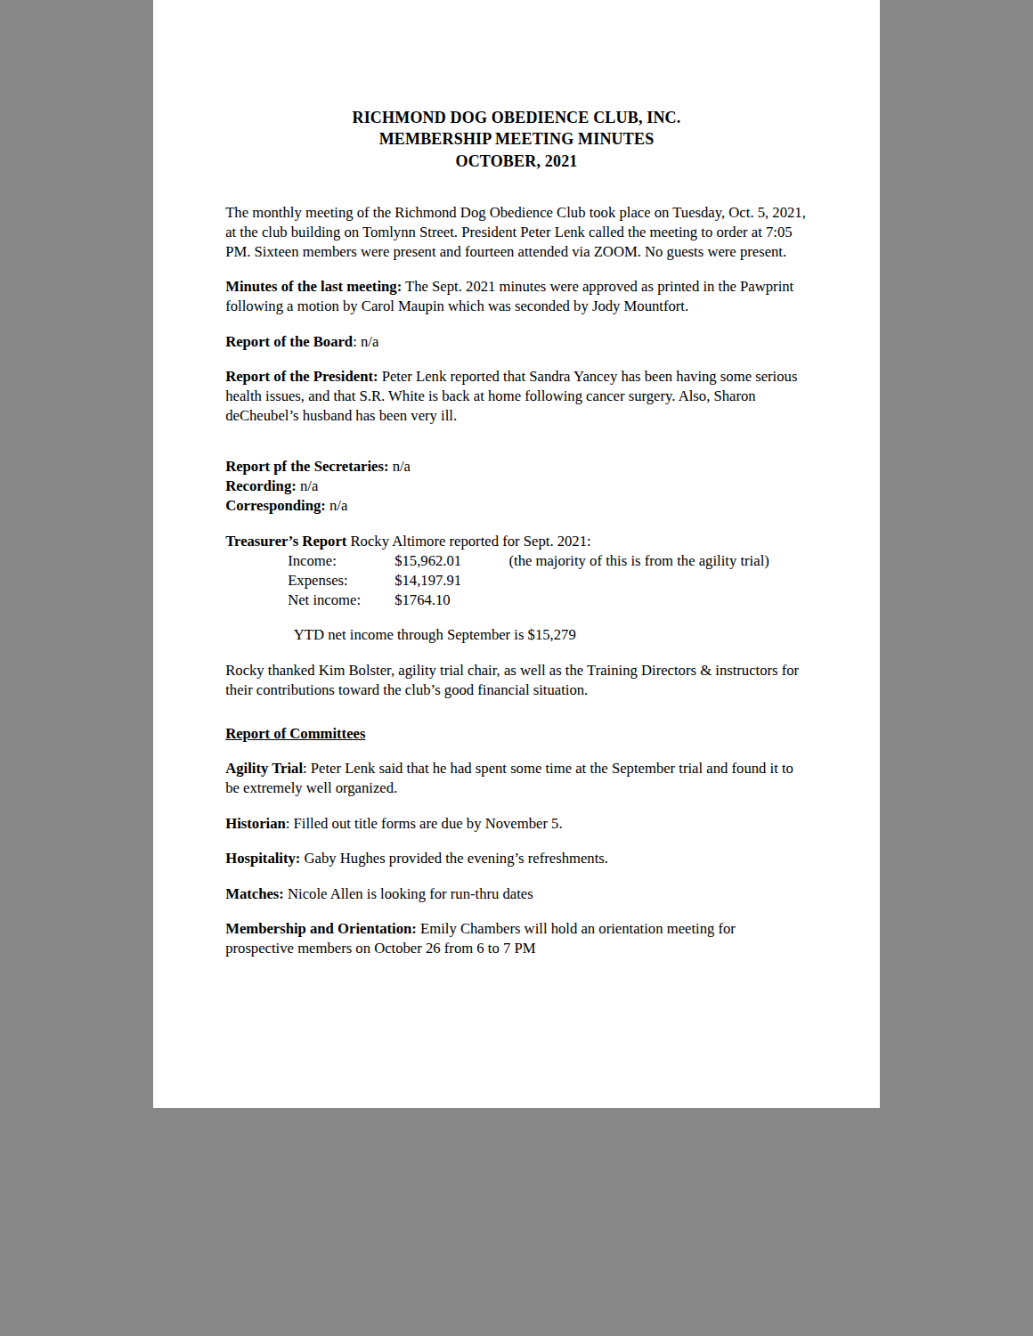RICHMOND DOG OBEDIENCE CLUB, INC. MEMBERSHIP MEETING MINUTES OCTOBER, 2021
The monthly meeting of the Richmond Dog Obedience Club took place on Tuesday, Oct. 5, 2021, at the club building on Tomlynn Street. President Peter Lenk called the meeting to order at 7:05 PM. Sixteen members were present and fourteen attended via ZOOM. No guests were present.
Minutes of the last meeting: The Sept. 2021 minutes were approved as printed in the Pawprint following a motion by Carol Maupin which was seconded by Jody Mountfort.
Report of the Board: n/a
Report of the President: Peter Lenk reported that Sandra Yancey has been having some serious health issues, and that S.R. White is back at home following cancer surgery. Also, Sharon deCheubel’s husband has been very ill.
Report pf the Secretaries: n/a
Recording: n/a
Corresponding: n/a
Treasurer’s Report Rocky Altimore reported for Sept. 2021:
Income:$15,962.01(the majority of this is from the agility trial)
Expenses:$14,197.91
Net income:$1764.10
YTD net income through September is $15,279
Rocky thanked Kim Bolster, agility trial chair, as well as the Training Directors & instructors for their contributions toward the club’s good financial situation.
Report of Committees
Agility Trial: Peter Lenk said that he had spent some time at the September trial and found it to be extremely well organized.
Historian: Filled out title forms are due by November 5.
Hospitality: Gaby Hughes provided the evening’s refreshments.
Matches: Nicole Allen is looking for run-thru dates
Membership and Orientation: Emily Chambers will hold an orientation meeting for prospective members on October 26 from 6 to 7 PM